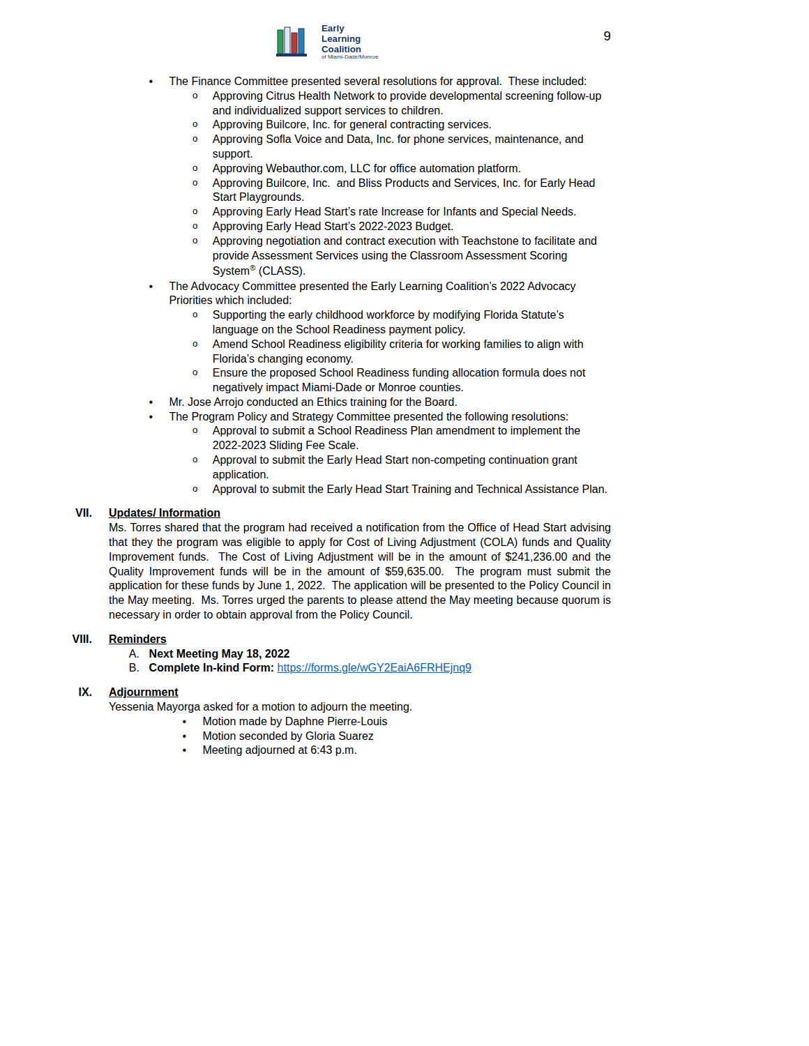9
Early
Learning
Coalition
of Miami-Dade/Monroe
The Finance Committee presented several resolutions for approval. These included:
Approving Citrus Health Network to provide developmental screening follow-up and individualized support services to children.
Approving Builcore, Inc. for general contracting services.
Approving Sofla Voice and Data, Inc. for phone services, maintenance, and support.
Approving Webauthor.com, LLC for office automation platform.
Approving Builcore, Inc. and Bliss Products and Services, Inc. for Early Head Start Playgrounds.
Approving Early Head Start’s rate Increase for Infants and Special Needs.
Approving Early Head Start’s 2022-2023 Budget.
Approving negotiation and contract execution with Teachstone to facilitate and provide Assessment Services using the Classroom Assessment Scoring System® (CLASS).
The Advocacy Committee presented the Early Learning Coalition’s 2022 Advocacy Priorities which included:
Supporting the early childhood workforce by modifying Florida Statute’s language on the School Readiness payment policy.
Amend School Readiness eligibility criteria for working families to align with Florida’s changing economy.
Ensure the proposed School Readiness funding allocation formula does not negatively impact Miami-Dade or Monroe counties.
Mr. Jose Arrojo conducted an Ethics training for the Board.
The Program Policy and Strategy Committee presented the following resolutions:
Approval to submit a School Readiness Plan amendment to implement the 2022-2023 Sliding Fee Scale.
Approval to submit the Early Head Start non-competing continuation grant application.
Approval to submit the Early Head Start Training and Technical Assistance Plan.
VII.
Updates/ Information
Ms. Torres shared that the program had received a notification from the Office of Head Start advising that they the program was eligible to apply for Cost of Living Adjustment (COLA) funds and Quality Improvement funds. The Cost of Living Adjustment will be in the amount of $241,236.00 and the Quality Improvement funds will be in the amount of $59,635.00. The program must submit the application for these funds by June 1, 2022. The application will be presented to the Policy Council in the May meeting. Ms. Torres urged the parents to please attend the May meeting because quorum is necessary in order to obtain approval from the Policy Council.
VIII.
Reminders
A. Next Meeting May 18, 2022
B. Complete In-kind Form: https://forms.gle/wGY2EaiA6FRHEjnq9
IX.
Adjournment
Yessenia Mayorga asked for a motion to adjourn the meeting.
Motion made by Daphne Pierre-Louis
Motion seconded by Gloria Suarez
Meeting adjourned at 6:43 p.m.